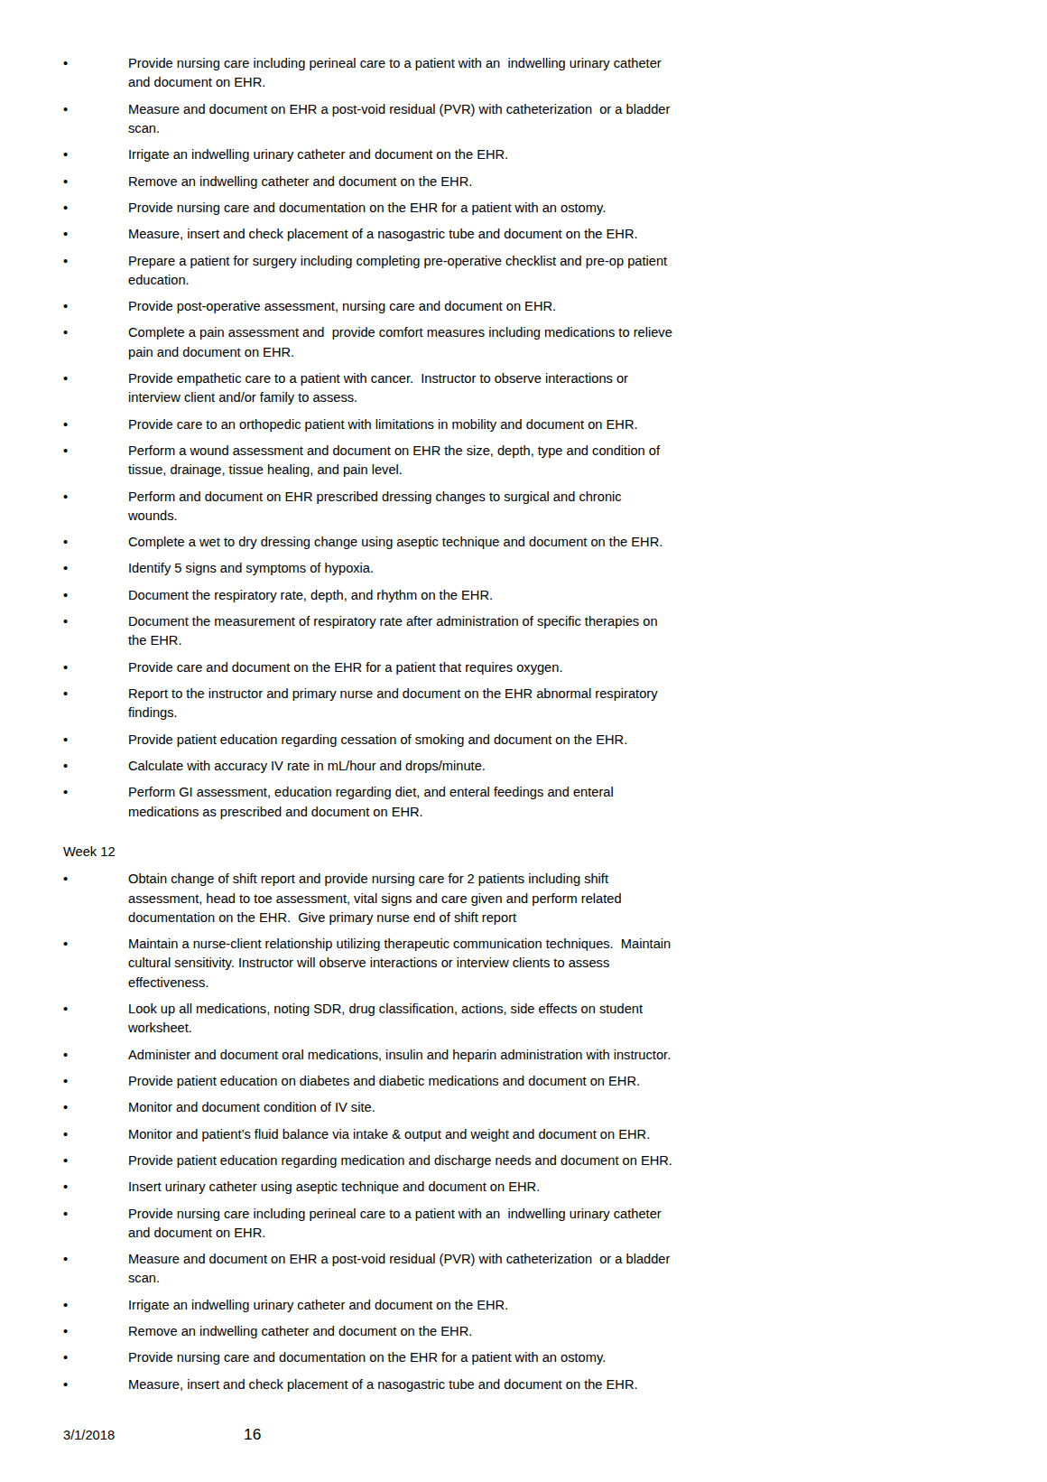Provide nursing care including perineal care to a patient with an indwelling urinary catheter and document on EHR.
Measure and document on EHR a post-void residual (PVR) with catheterization or a bladder scan.
Irrigate an indwelling urinary catheter and document on the EHR.
Remove an indwelling catheter and document on the EHR.
Provide nursing care and documentation on the EHR for a patient with an ostomy.
Measure, insert and check placement of a nasogastric tube and document on the EHR.
Prepare a patient for surgery including completing pre-operative checklist and pre-op patient education.
Provide post-operative assessment, nursing care and document on EHR.
Complete a pain assessment and provide comfort measures including medications to relieve pain and document on EHR.
Provide empathetic care to a patient with cancer. Instructor to observe interactions or interview client and/or family to assess.
Provide care to an orthopedic patient with limitations in mobility and document on EHR.
Perform a wound assessment and document on EHR the size, depth, type and condition of tissue, drainage, tissue healing, and pain level.
Perform and document on EHR prescribed dressing changes to surgical and chronic wounds.
Complete a wet to dry dressing change using aseptic technique and document on the EHR.
Identify 5 signs and symptoms of hypoxia.
Document the respiratory rate, depth, and rhythm on the EHR.
Document the measurement of respiratory rate after administration of specific therapies on the EHR.
Provide care and document on the EHR for a patient that requires oxygen.
Report to the instructor and primary nurse and document on the EHR abnormal respiratory findings.
Provide patient education regarding cessation of smoking and document on the EHR.
Calculate with accuracy IV rate in mL/hour and drops/minute.
Perform GI assessment, education regarding diet, and enteral feedings and enteral medications as prescribed and document on EHR.
Week 12
Obtain change of shift report and provide nursing care for 2 patients including shift assessment, head to toe assessment, vital signs and care given and perform related documentation on the EHR. Give primary nurse end of shift report
Maintain a nurse-client relationship utilizing therapeutic communication techniques. Maintain cultural sensitivity. Instructor will observe interactions or interview clients to assess effectiveness.
Look up all medications, noting SDR, drug classification, actions, side effects on student worksheet.
Administer and document oral medications, insulin and heparin administration with instructor.
Provide patient education on diabetes and diabetic medications and document on EHR.
Monitor and document condition of IV site.
Monitor and patient’s fluid balance via intake & output and weight and document on EHR.
Provide patient education regarding medication and discharge needs and document on EHR.
Insert urinary catheter using aseptic technique and document on EHR.
Provide nursing care including perineal care to a patient with an indwelling urinary catheter and document on EHR.
Measure and document on EHR a post-void residual (PVR) with catheterization or a bladder scan.
Irrigate an indwelling urinary catheter and document on the EHR.
Remove an indwelling catheter and document on the EHR.
Provide nursing care and documentation on the EHR for a patient with an ostomy.
Measure, insert and check placement of a nasogastric tube and document on the EHR.
3/1/2018 16